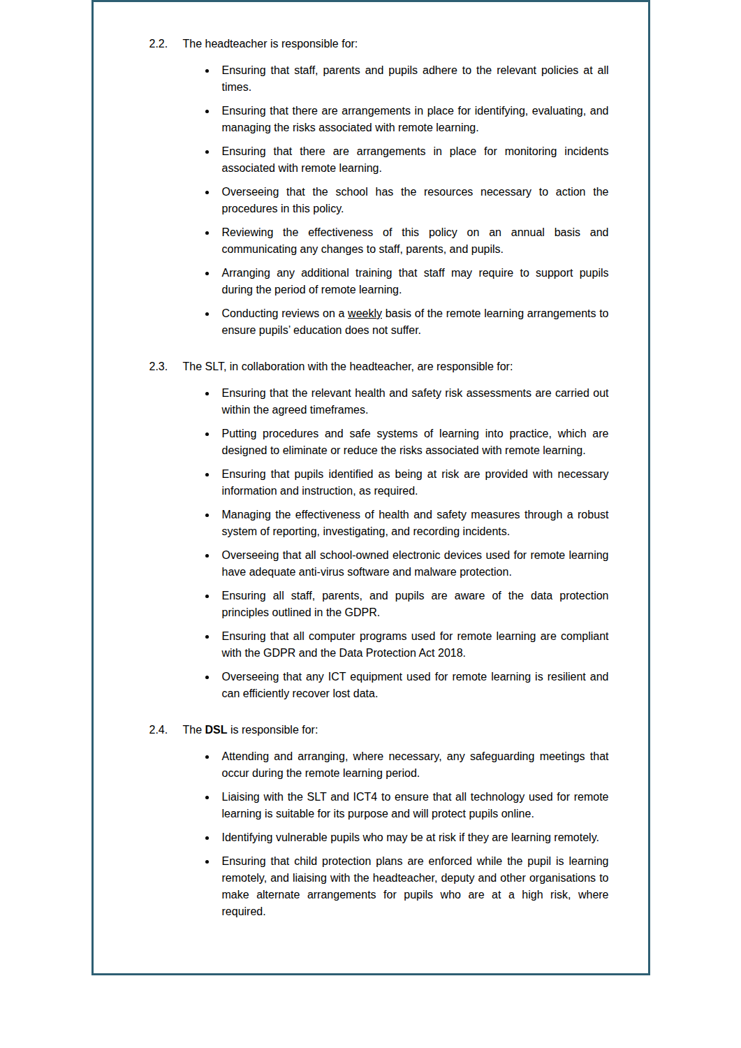2.2.
The headteacher is responsible for:
Ensuring that staff, parents and pupils adhere to the relevant policies at all times.
Ensuring that there are arrangements in place for identifying, evaluating, and managing the risks associated with remote learning.
Ensuring that there are arrangements in place for monitoring incidents associated with remote learning.
Overseeing that the school has the resources necessary to action the procedures in this policy.
Reviewing the effectiveness of this policy on an annual basis and communicating any changes to staff, parents, and pupils.
Arranging any additional training that staff may require to support pupils during the period of remote learning.
Conducting reviews on a weekly basis of the remote learning arrangements to ensure pupils’ education does not suffer.
2.3.
The SLT, in collaboration with the headteacher, are responsible for:
Ensuring that the relevant health and safety risk assessments are carried out within the agreed timeframes.
Putting procedures and safe systems of learning into practice, which are designed to eliminate or reduce the risks associated with remote learning.
Ensuring that pupils identified as being at risk are provided with necessary information and instruction, as required.
Managing the effectiveness of health and safety measures through a robust system of reporting, investigating, and recording incidents.
Overseeing that all school-owned electronic devices used for remote learning have adequate anti-virus software and malware protection.
Ensuring all staff, parents, and pupils are aware of the data protection principles outlined in the GDPR.
Ensuring that all computer programs used for remote learning are compliant with the GDPR and the Data Protection Act 2018.
Overseeing that any ICT equipment used for remote learning is resilient and can efficiently recover lost data.
2.4.
The DSL is responsible for:
Attending and arranging, where necessary, any safeguarding meetings that occur during the remote learning period.
Liaising with the SLT and ICT4 to ensure that all technology used for remote learning is suitable for its purpose and will protect pupils online.
Identifying vulnerable pupils who may be at risk if they are learning remotely.
Ensuring that child protection plans are enforced while the pupil is learning remotely, and liaising with the headteacher, deputy and other organisations to make alternate arrangements for pupils who are at a high risk, where required.